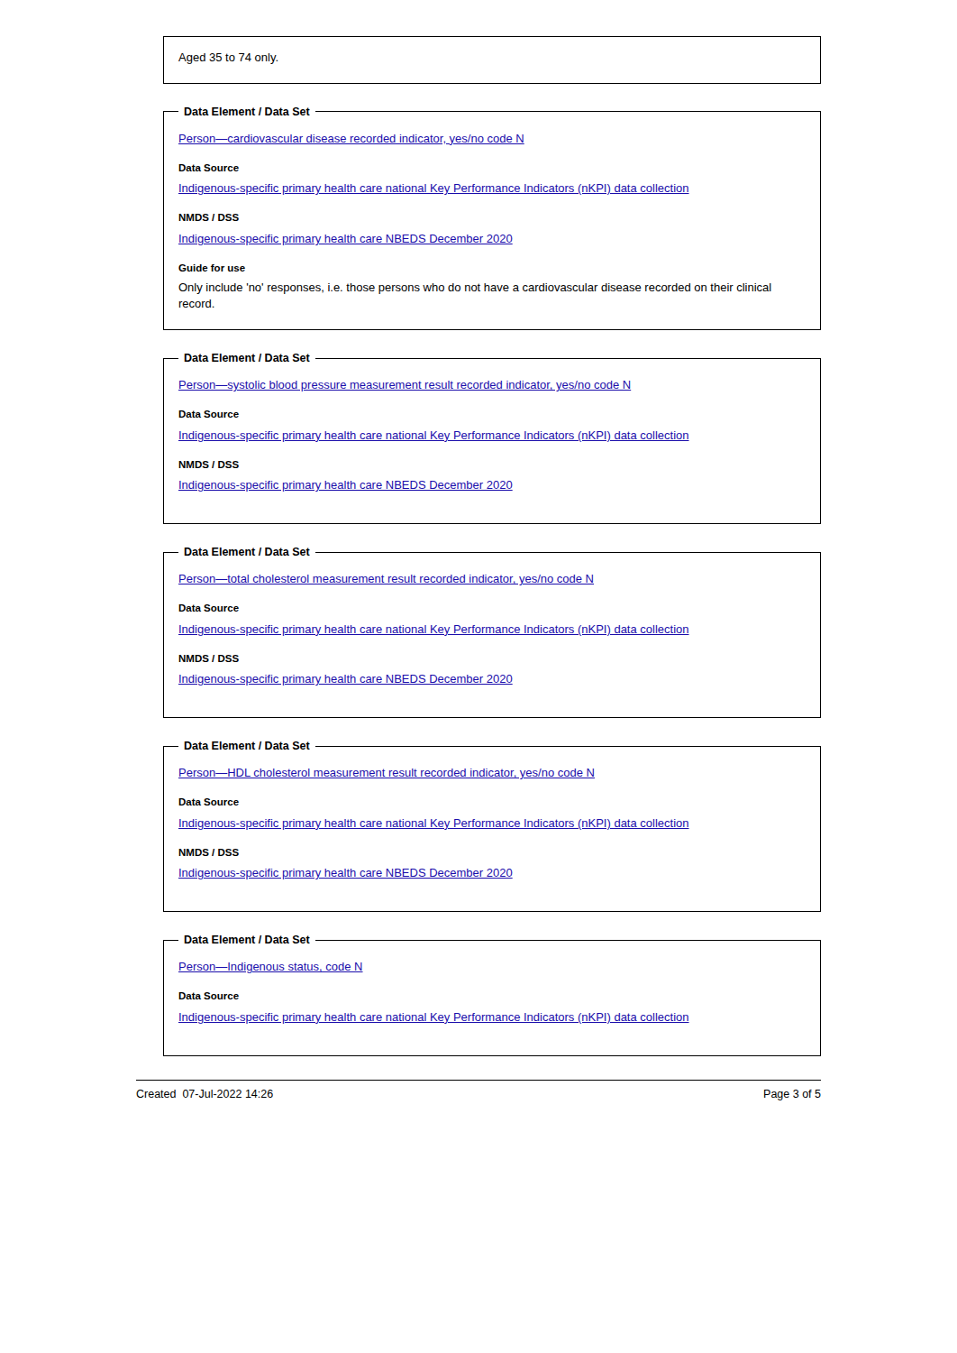Aged 35 to 74 only.
Data Element / Data Set
Person—cardiovascular disease recorded indicator, yes/no code N
Data Source
Indigenous-specific primary health care national Key Performance Indicators (nKPI) data collection
NMDS / DSS
Indigenous-specific primary health care NBEDS December 2020
Guide for use
Only include 'no' responses, i.e. those persons who do not have a cardiovascular disease recorded on their clinical record.
Data Element / Data Set
Person—systolic blood pressure measurement result recorded indicator, yes/no code N
Data Source
Indigenous-specific primary health care national Key Performance Indicators (nKPI) data collection
NMDS / DSS
Indigenous-specific primary health care NBEDS December 2020
Data Element / Data Set
Person—total cholesterol measurement result recorded indicator, yes/no code N
Data Source
Indigenous-specific primary health care national Key Performance Indicators (nKPI) data collection
NMDS / DSS
Indigenous-specific primary health care NBEDS December 2020
Data Element / Data Set
Person—HDL cholesterol measurement result recorded indicator, yes/no code N
Data Source
Indigenous-specific primary health care national Key Performance Indicators (nKPI) data collection
NMDS / DSS
Indigenous-specific primary health care NBEDS December 2020
Data Element / Data Set
Person—Indigenous status, code N
Data Source
Indigenous-specific primary health care national Key Performance Indicators (nKPI) data collection
Created 07-Jul-2022 14:26 Page 3 of 5